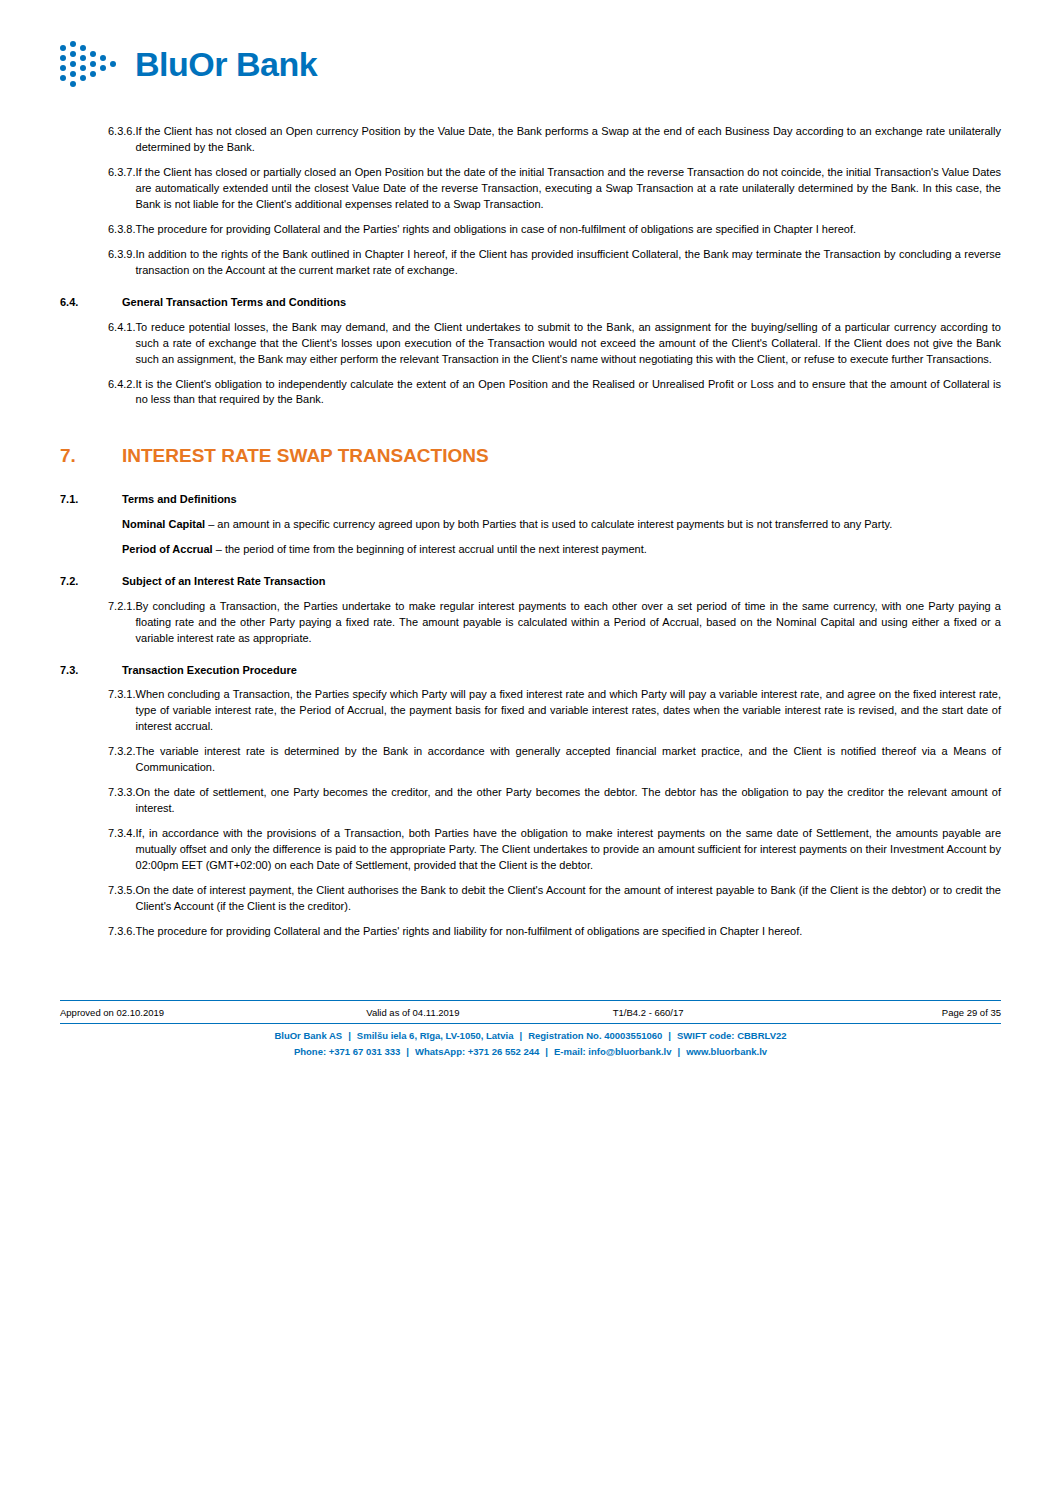BluOr Bank
6.3.6.
If the Client has not closed an Open currency Position by the Value Date, the Bank performs a Swap at the end of each Business Day according to an exchange rate unilaterally determined by the Bank.
6.3.7.
If the Client has closed or partially closed an Open Position but the date of the initial Transaction and the reverse Transaction do not coincide, the initial Transaction's Value Dates are automatically extended until the closest Value Date of the reverse Transaction, executing a Swap Transaction at a rate unilaterally determined by the Bank. In this case, the Bank is not liable for the Client's additional expenses related to a Swap Transaction.
6.3.8.
The procedure for providing Collateral and the Parties' rights and obligations in case of non-fulfilment of obligations are specified in Chapter I hereof.
6.3.9.
In addition to the rights of the Bank outlined in Chapter I hereof, if the Client has provided insufficient Collateral, the Bank may terminate the Transaction by concluding a reverse transaction on the Account at the current market rate of exchange.
6.4.
General Transaction Terms and Conditions
6.4.1.
To reduce potential losses, the Bank may demand, and the Client undertakes to submit to the Bank, an assignment for the buying/selling of a particular currency according to such a rate of exchange that the Client's losses upon execution of the Transaction would not exceed the amount of the Client's Collateral. If the Client does not give the Bank such an assignment, the Bank may either perform the relevant Transaction in the Client's name without negotiating this with the Client, or refuse to execute further Transactions.
6.4.2.
It is the Client's obligation to independently calculate the extent of an Open Position and the Realised or Unrealised Profit or Loss and to ensure that the amount of Collateral is no less than that required by the Bank.
7. INTEREST RATE SWAP TRANSACTIONS
7.1.
Terms and Definitions
Nominal Capital – an amount in a specific currency agreed upon by both Parties that is used to calculate interest payments but is not transferred to any Party.
Period of Accrual – the period of time from the beginning of interest accrual until the next interest payment.
7.2.
Subject of an Interest Rate Transaction
7.2.1.
By concluding a Transaction, the Parties undertake to make regular interest payments to each other over a set period of time in the same currency, with one Party paying a floating rate and the other Party paying a fixed rate. The amount payable is calculated within a Period of Accrual, based on the Nominal Capital and using either a fixed or a variable interest rate as appropriate.
7.3.
Transaction Execution Procedure
7.3.1.
When concluding a Transaction, the Parties specify which Party will pay a fixed interest rate and which Party will pay a variable interest rate, and agree on the fixed interest rate, type of variable interest rate, the Period of Accrual, the payment basis for fixed and variable interest rates, dates when the variable interest rate is revised, and the start date of interest accrual.
7.3.2.
The variable interest rate is determined by the Bank in accordance with generally accepted financial market practice, and the Client is notified thereof via a Means of Communication.
7.3.3.
On the date of settlement, one Party becomes the creditor, and the other Party becomes the debtor. The debtor has the obligation to pay the creditor the relevant amount of interest.
7.3.4.
If, in accordance with the provisions of a Transaction, both Parties have the obligation to make interest payments on the same date of Settlement, the amounts payable are mutually offset and only the difference is paid to the appropriate Party. The Client undertakes to provide an amount sufficient for interest payments on their Investment Account by 02:00pm EET (GMT+02:00) on each Date of Settlement, provided that the Client is the debtor.
7.3.5.
On the date of interest payment, the Client authorises the Bank to debit the Client's Account for the amount of interest payable to Bank (if the Client is the debtor) or to credit the Client's Account (if the Client is the creditor).
7.3.6.
The procedure for providing Collateral and the Parties' rights and liability for non-fulfilment of obligations are specified in Chapter I hereof.
Approved on 02.10.2019
Valid as of 04.11.2019
T1/B4.2 - 660/17
Page 29 of 35
BluOr Bank AS|Smilšu iela 6, Rīga, LV-1050, Latvia|Registration No. 40003551060|SWIFT code: CBBRLV22
Phone: +371 67 031 333|WhatsApp: +371 26 552 244|E-mail: info@bluorbank.lv|www.bluorbank.lv